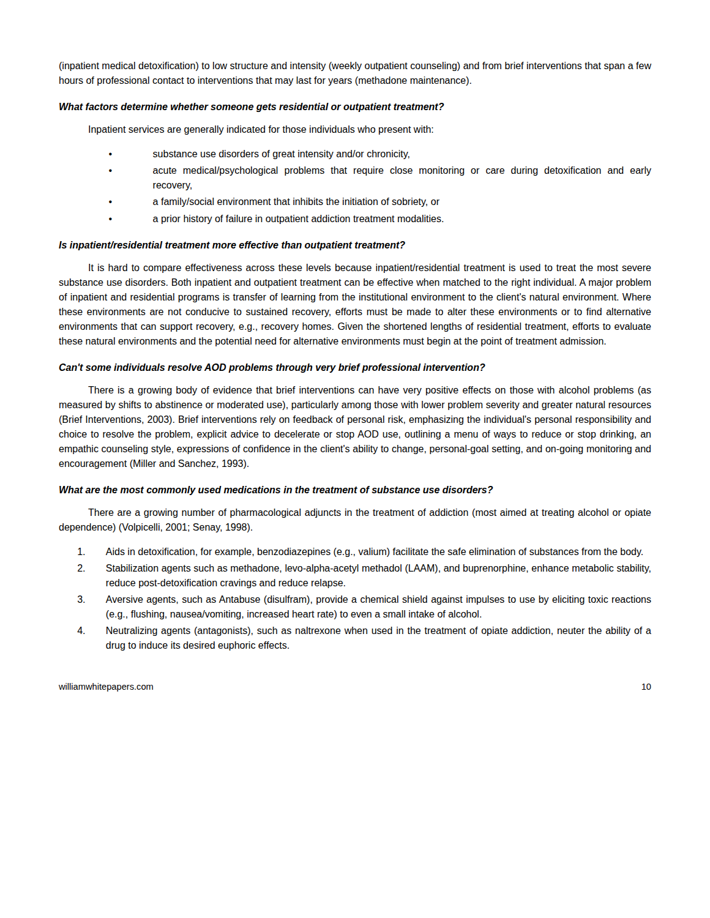(inpatient medical detoxification) to low structure and intensity (weekly outpatient counseling) and from brief interventions that span a few hours of professional contact to interventions that may last for years (methadone maintenance).
What factors determine whether someone gets residential or outpatient treatment?
Inpatient services are generally indicated for those individuals who present with:
substance use disorders of great intensity and/or chronicity,
acute medical/psychological problems that require close monitoring or care during detoxification and early recovery,
a family/social environment that inhibits the initiation of sobriety, or
a prior history of failure in outpatient addiction treatment modalities.
Is inpatient/residential treatment more effective than outpatient treatment?
It is hard to compare effectiveness across these levels because inpatient/residential treatment is used to treat the most severe substance use disorders. Both inpatient and outpatient treatment can be effective when matched to the right individual. A major problem of inpatient and residential programs is transfer of learning from the institutional environment to the client's natural environment. Where these environments are not conducive to sustained recovery, efforts must be made to alter these environments or to find alternative environments that can support recovery, e.g., recovery homes. Given the shortened lengths of residential treatment, efforts to evaluate these natural environments and the potential need for alternative environments must begin at the point of treatment admission.
Can't some individuals resolve AOD problems through very brief professional intervention?
There is a growing body of evidence that brief interventions can have very positive effects on those with alcohol problems (as measured by shifts to abstinence or moderated use), particularly among those with lower problem severity and greater natural resources (Brief Interventions, 2003). Brief interventions rely on feedback of personal risk, emphasizing the individual's personal responsibility and choice to resolve the problem, explicit advice to decelerate or stop AOD use, outlining a menu of ways to reduce or stop drinking, an empathic counseling style, expressions of confidence in the client's ability to change, personal-goal setting, and on-going monitoring and encouragement (Miller and Sanchez, 1993).
What are the most commonly used medications in the treatment of substance use disorders?
There are a growing number of pharmacological adjuncts in the treatment of addiction (most aimed at treating alcohol or opiate dependence) (Volpicelli, 2001; Senay, 1998).
Aids in detoxification, for example, benzodiazepines (e.g., valium) facilitate the safe elimination of substances from the body.
Stabilization agents such as methadone, levo-alpha-acetyl methadol (LAAM), and buprenorphine, enhance metabolic stability, reduce post-detoxification cravings and reduce relapse.
Aversive agents, such as Antabuse (disulfram), provide a chemical shield against impulses to use by eliciting toxic reactions (e.g., flushing, nausea/vomiting, increased heart rate) to even a small intake of alcohol.
Neutralizing agents (antagonists), such as naltrexone when used in the treatment of opiate addiction, neuter the ability of a drug to induce its desired euphoric effects.
williamwhitepapers.com 10